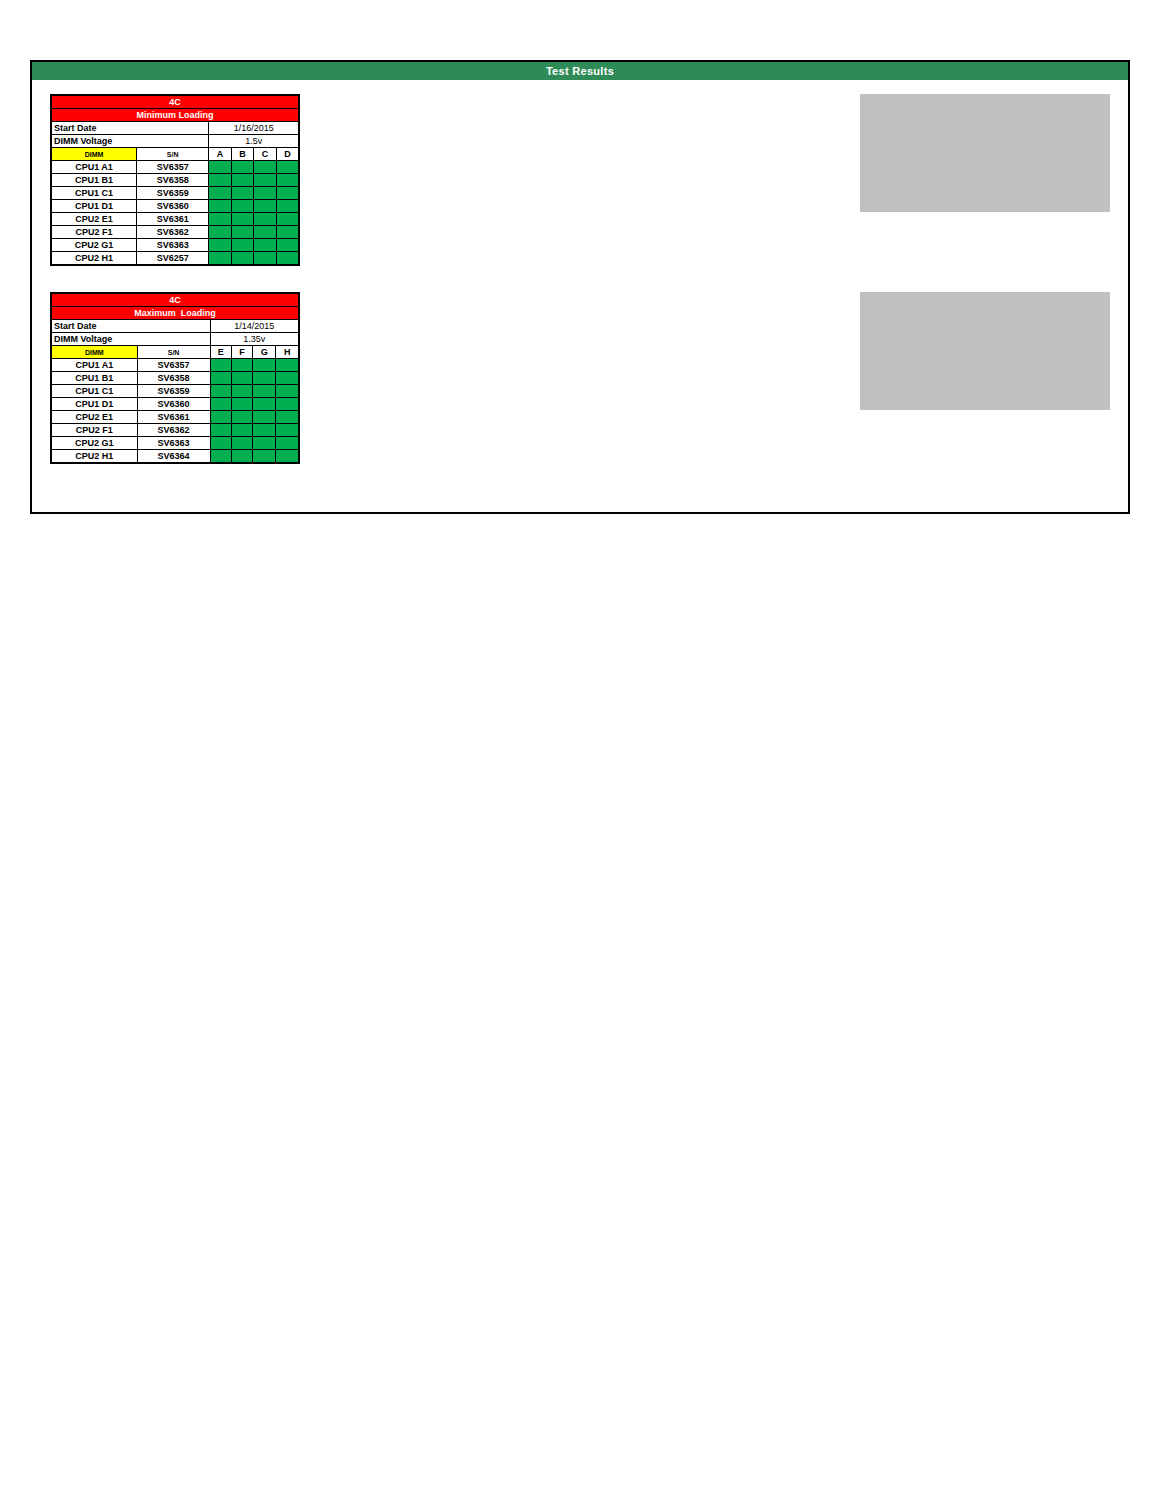Test Results
| 4C |
| Minimum Loading |
| Start Date | 1/16/2015 |
| DIMM Voltage | 1.5v |
| DIMM | S/N | A | B | C | D |
| CPU1 A1 | SV6357 | P | P | P | P |
| CPU1 B1 | SV6358 | P | P | P | P |
| CPU1 C1 | SV6359 | P | P | P | P |
| CPU1 D1 | SV6360 | P | P | P | P |
| CPU2 E1 | SV6361 | P | P | P | P |
| CPU2 F1 | SV6362 | P | P | P | P |
| CPU2 G1 | SV6363 | P | P | P | P |
| CPU2 H1 | SV6257 | P | P | P | P |
| 4C |
| Maximum Loading |
| Start Date | 1/14/2015 |
| DIMM Voltage | 1.35v |
| DIMM | S/N | E | F | G | H |
| CPU1 A1 | SV6357 | P | P | P | P |
| CPU1 B1 | SV6358 | P | P | P | P |
| CPU1 C1 | SV6359 | P | P | P | P |
| CPU1 D1 | SV6360 | P | P | P | P |
| CPU2 E1 | SV6361 | P | P | P | P |
| CPU2 F1 | SV6362 | P | P | P | P |
| CPU2 G1 | SV6363 | P | P | P | P |
| CPU2 H1 | SV6364 | P | P | P | P |